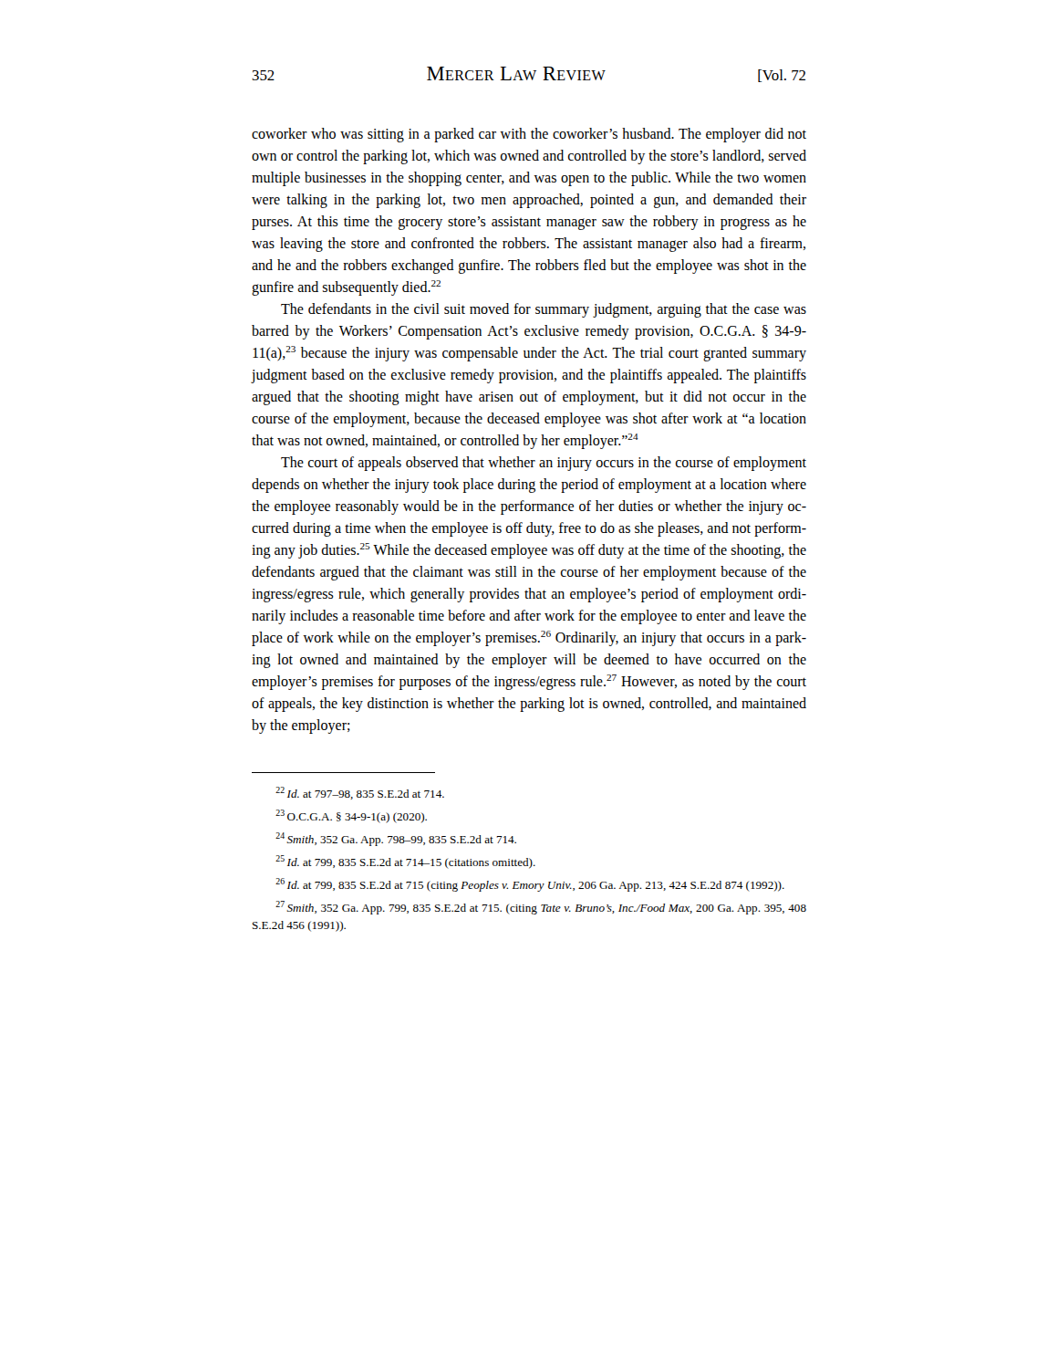352 Mercer Law Review [Vol. 72
coworker who was sitting in a parked car with the coworker’s husband. The employer did not own or control the parking lot, which was owned and controlled by the store’s landlord, served multiple businesses in the shopping center, and was open to the public. While the two women were talking in the parking lot, two men approached, pointed a gun, and demanded their purses. At this time the grocery store’s assistant manager saw the robbery in progress as he was leaving the store and confronted the robbers. The assistant manager also had a firearm, and he and the robbers exchanged gunfire. The robbers fled but the employee was shot in the gunfire and subsequently died.22
The defendants in the civil suit moved for summary judgment, arguing that the case was barred by the Workers’ Compensation Act’s exclusive remedy provision, O.C.G.A. § 34-9-11(a),23 because the injury was compensable under the Act. The trial court granted summary judgment based on the exclusive remedy provision, and the plaintiffs appealed. The plaintiffs argued that the shooting might have arisen out of employment, but it did not occur in the course of the employment, because the deceased employee was shot after work at “a location that was not owned, maintained, or controlled by her employer.”24
The court of appeals observed that whether an injury occurs in the course of employment depends on whether the injury took place during the period of employment at a location where the employee reasonably would be in the performance of her duties or whether the injury occurred during a time when the employee is off duty, free to do as she pleases, and not performing any job duties.25 While the deceased employee was off duty at the time of the shooting, the defendants argued that the claimant was still in the course of her employment because of the ingress/egress rule, which generally provides that an employee’s period of employment ordinarily includes a reasonable time before and after work for the employee to enter and leave the place of work while on the employer’s premises.26 Ordinarily, an injury that occurs in a parking lot owned and maintained by the employer will be deemed to have occurred on the employer’s premises for purposes of the ingress/egress rule.27 However, as noted by the court of appeals, the key distinction is whether the parking lot is owned, controlled, and maintained by the employer;
Id. at 797–98, 835 S.E.2d at 714.
O.C.G.A. § 34-9-1(a) (2020).
Smith, 352 Ga. App. 798–99, 835 S.E.2d at 714.
Id. at 799, 835 S.E.2d at 714–15 (citations omitted).
Id. at 799, 835 S.E.2d at 715 (citing Peoples v. Emory Univ., 206 Ga. App. 213, 424 S.E.2d 874 (1992)).
Smith, 352 Ga. App. 799, 835 S.E.2d at 715. (citing Tate v. Bruno’s, Inc./Food Max, 200 Ga. App. 395, 408 S.E.2d 456 (1991)).